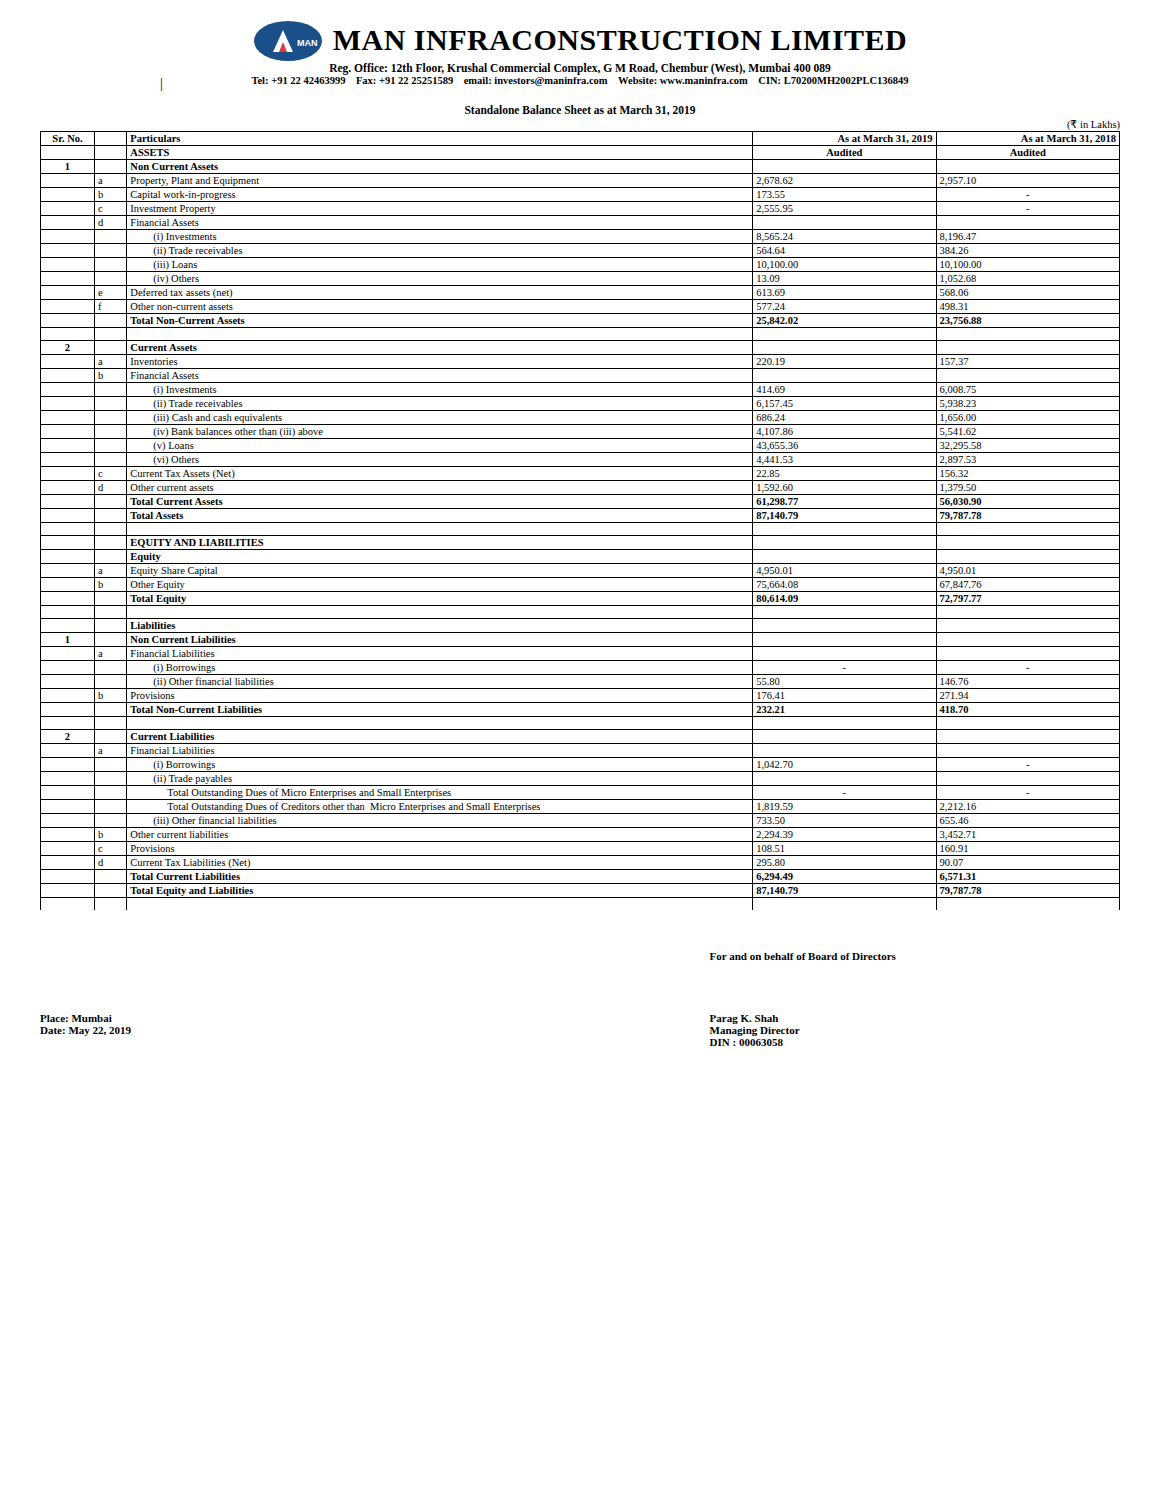MAN
MAN INFRACONSTRUCTION LIMITED
Reg. Office: 12th Floor, Krushal Commercial Complex, G M Road, Chembur (West), Mumbai 400 089
Tel: +91 22 42463999 Fax: +91 22 25251589 email: investors@maninfra.com Website: www.maninfra.com CIN: L70200MH2002PLC136849
|
Standalone Balance Sheet as at March 31, 2019
(₹ in Lakhs)
| Sr. No. | | Particulars | As at March 31, 2019 | As at March 31, 2018 |
| --- | --- | --- | --- | --- |
| | | ASSETS | Audited | Audited |
| 1 | | Non Current Assets | | |
| | a | Property, Plant and Equipment | 2,678.62 | 2,957.10 |
| | b | Capital work-in-progress | 173.55 | - |
| | c | Investment Property | 2,555.95 | - |
| | d | Financial Assets | | |
| | | (i) Investments | 8,565.24 | 8,196.47 |
| | | (ii) Trade receivables | 564.64 | 384.26 |
| | | (iii) Loans | 10,100.00 | 10,100.00 |
| | | (iv) Others | 13.09 | 1,052.68 |
| | e | Deferred tax assets (net) | 613.69 | 568.06 |
| | f | Other non-current assets | 577.24 | 498.31 |
| | | Total Non-Current Assets | 25,842.02 | 23,756.88 |
| 2 | | Current Assets | | |
| | a | Inventories | 220.19 | 157.37 |
| | b | Financial Assets | | |
| | | (i) Investments | 414.69 | 6,008.75 |
| | | (ii) Trade receivables | 6,157.45 | 5,938.23 |
| | | (iii) Cash and cash equivalents | 686.24 | 1,656.00 |
| | | (iv) Bank balances other than (iii) above | 4,107.86 | 5,541.62 |
| | | (v) Loans | 43,655.36 | 32,295.58 |
| | | (vi) Others | 4,441.53 | 2,897.53 |
| | c | Current Tax Assets (Net) | 22.85 | 156.32 |
| | d | Other current assets | 1,592.60 | 1,379.50 |
| | | Total Current Assets | 61,298.77 | 56,030.90 |
| | | Total Assets | 87,140.79 | 79,787.78 |
| | | EQUITY AND LIABILITIES | | |
| | | Equity | | |
| | a | Equity Share Capital | 4,950.01 | 4,950.01 |
| | b | Other Equity | 75,664.08 | 67,847.76 |
| | | Total Equity | 80,614.09 | 72,797.77 |
| | | Liabilities | | |
| 1 | | Non Current Liabilities | | |
| | a | Financial Liabilities | | |
| | | (i) Borrowings | - | - |
| | | (ii) Other financial liabilities | 55.80 | 146.76 |
| | b | Provisions | 176.41 | 271.94 |
| | | Total Non-Current Liabilities | 232.21 | 418.70 |
| 2 | | Current Liabilities | | |
| | a | Financial Liabilities | | |
| | | (i) Borrowings | 1,042.70 | - |
| | | (ii) Trade payables | | |
| | | Total Outstanding Dues of Micro Enterprises and Small Enterprises | - | - |
| | | Total Outstanding Dues of Creditors other than Micro Enterprises and Small Enterprises | 1,819.59 | 2,212.16 |
| | | (iii) Other financial liabilities | 733.50 | 655.46 |
| | b | Other current liabilities | 2,294.39 | 3,452.71 |
| | c | Provisions | 108.51 | 160.91 |
| | d | Current Tax Liabilities (Net) | 295.80 | 90.07 |
| | | Total Current Liabilities | 6,294.49 | 6,571.31 |
| | | Total Equity and Liabilities | 87,140.79 | 79,787.78 |
For and on behalf of Board of Directors
Place: Mumbai
Date: May 22, 2019
Parag K. Shah
Managing Director
DIN : 00063058